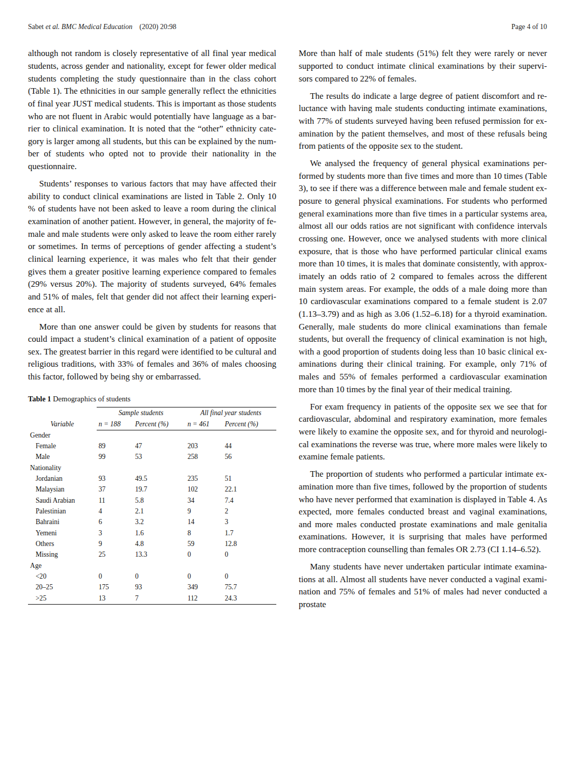Sabet et al. BMC Medical Education (2020) 20:98
Page 4 of 10
although not random is closely representative of all final year medical students, across gender and nationality, except for fewer older medical students completing the study questionnaire than in the class cohort (Table 1). The ethnicities in our sample generally reflect the ethnicities of final year JUST medical students. This is important as those students who are not fluent in Arabic would potentially have language as a barrier to clinical examination. It is noted that the “other” ethnicity category is larger among all students, but this can be explained by the number of students who opted not to provide their nationality in the questionnaire.
Students’ responses to various factors that may have affected their ability to conduct clinical examinations are listed in Table 2. Only 10 % of students have not been asked to leave a room during the clinical examination of another patient. However, in general, the majority of female and male students were only asked to leave the room either rarely or sometimes. In terms of perceptions of gender affecting a student’s clinical learning experience, it was males who felt that their gender gives them a greater positive learning experience compared to females (29% versus 20%). The majority of students surveyed, 64% females and 51% of males, felt that gender did not affect their learning experience at all.
More than one answer could be given by students for reasons that could impact a student’s clinical examination of a patient of opposite sex. The greatest barrier in this regard were identified to be cultural and religious traditions, with 33% of females and 36% of males choosing this factor, followed by being shy or embarrassed.
Table 1 Demographics of students
| Variable | Sample students | All final year students |
| --- | --- | --- |
| n = 188 | Percent (%) | n = 461 | Percent (%) |
| Gender | | | | |
| Female | 89 | 47 | 203 | 44 |
| Male | 99 | 53 | 258 | 56 |
| Nationality | | | | |
| Jordanian | 93 | 49.5 | 235 | 51 |
| Malaysian | 37 | 19.7 | 102 | 22.1 |
| Saudi Arabian | 11 | 5.8 | 34 | 7.4 |
| Palestinian | 4 | 2.1 | 9 | 2 |
| Bahraini | 6 | 3.2 | 14 | 3 |
| Yemeni | 3 | 1.6 | 8 | 1.7 |
| Others | 9 | 4.8 | 59 | 12.8 |
| Missing | 25 | 13.3 | 0 | 0 |
| Age | | | | |
| <20 | 0 | 0 | 0 | 0 |
| 20–25 | 175 | 93 | 349 | 75.7 |
| >25 | 13 | 7 | 112 | 24.3 |
More than half of male students (51%) felt they were rarely or never supported to conduct intimate clinical examinations by their supervisors compared to 22% of females.
The results do indicate a large degree of patient discomfort and reluctance with having male students conducting intimate examinations, with 77% of students surveyed having been refused permission for examination by the patient themselves, and most of these refusals being from patients of the opposite sex to the student.
We analysed the frequency of general physical examinations performed by students more than five times and more than 10 times (Table 3), to see if there was a difference between male and female student exposure to general physical examinations. For students who performed general examinations more than five times in a particular systems area, almost all our odds ratios are not significant with confidence intervals crossing one. However, once we analysed students with more clinical exposure, that is those who have performed particular clinical exams more than 10 times, it is males that dominate consistently, with approximately an odds ratio of 2 compared to females across the different main system areas. For example, the odds of a male doing more than 10 cardiovascular examinations compared to a female student is 2.07 (1.13–3.79) and as high as 3.06 (1.52–6.18) for a thyroid examination. Generally, male students do more clinical examinations than female students, but overall the frequency of clinical examination is not high, with a good proportion of students doing less than 10 basic clinical examinations during their clinical training. For example, only 71% of males and 55% of females performed a cardiovascular examination more than 10 times by the final year of their medical training.
For exam frequency in patients of the opposite sex we see that for cardiovascular, abdominal and respiratory examination, more females were likely to examine the opposite sex, and for thyroid and neurological examinations the reverse was true, where more males were likely to examine female patients.
The proportion of students who performed a particular intimate examination more than five times, followed by the proportion of students who have never performed that examination is displayed in Table 4. As expected, more females conducted breast and vaginal examinations, and more males conducted prostate examinations and male genitalia examinations. However, it is surprising that males have performed more contraception counselling than females OR 2.73 (CI 1.14–6.52).
Many students have never undertaken particular intimate examinations at all. Almost all students have never conducted a vaginal examination and 75% of females and 51% of males had never conducted a prostate